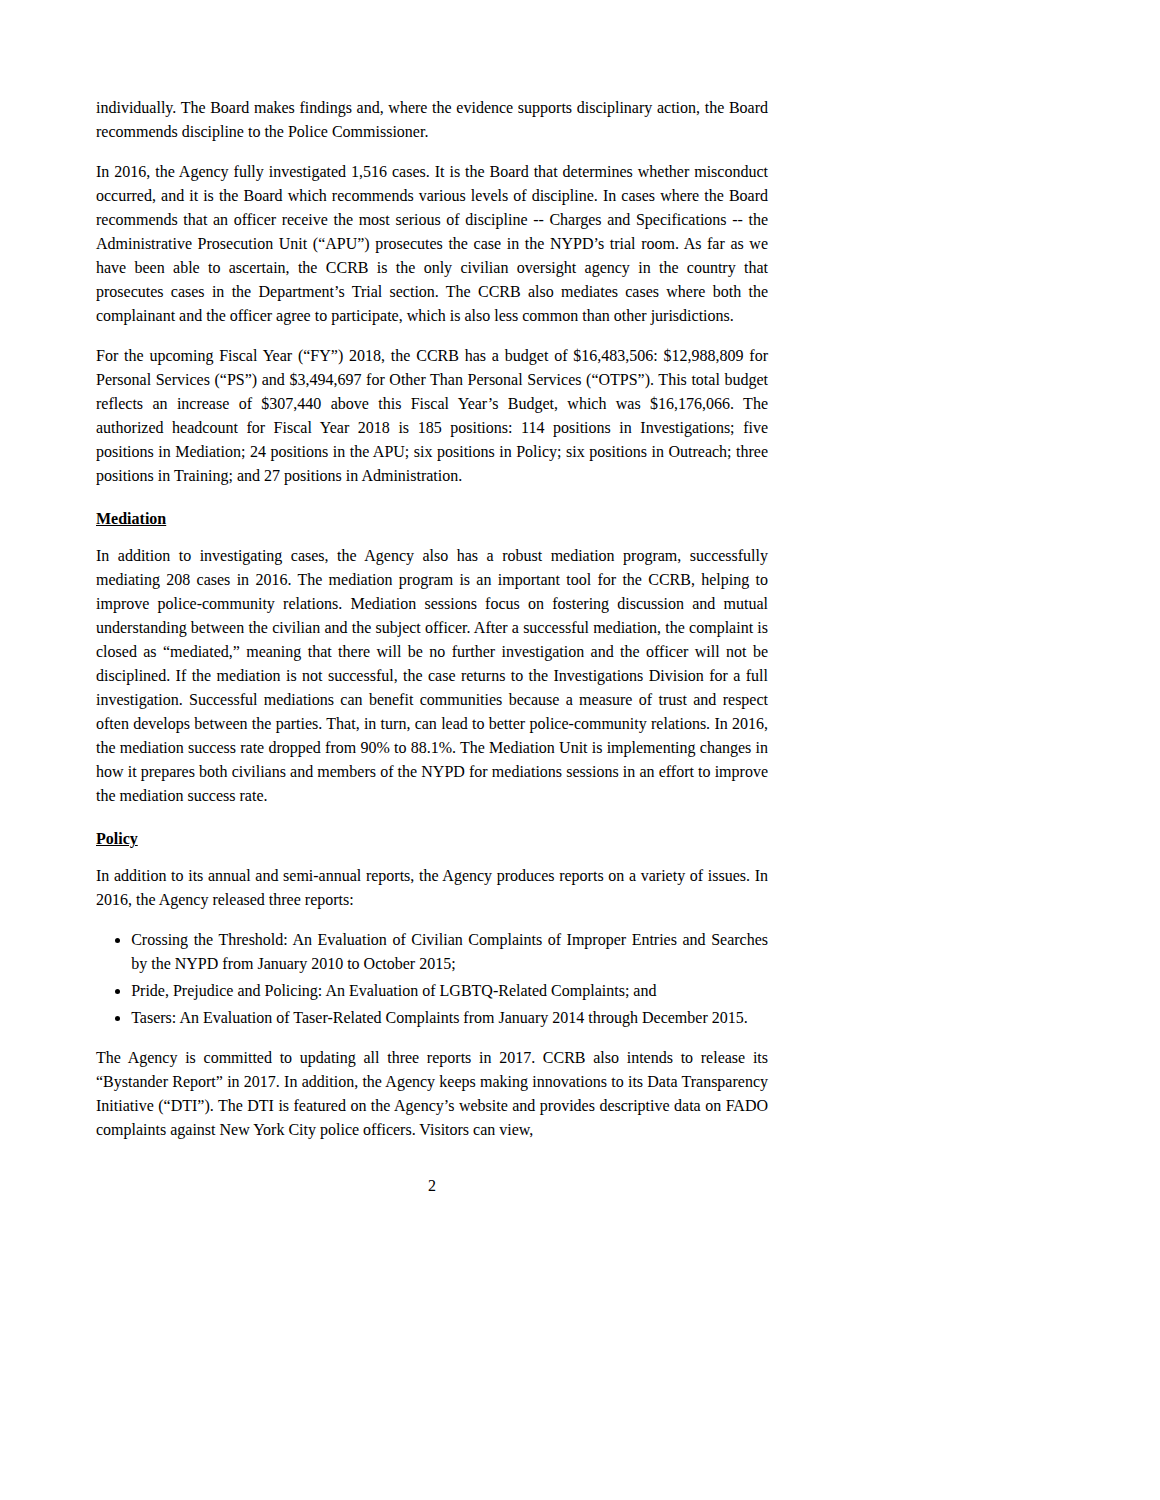individually. The Board makes findings and, where the evidence supports disciplinary action, the Board recommends discipline to the Police Commissioner.
In 2016, the Agency fully investigated 1,516 cases. It is the Board that determines whether misconduct occurred, and it is the Board which recommends various levels of discipline. In cases where the Board recommends that an officer receive the most serious of discipline -- Charges and Specifications -- the Administrative Prosecution Unit (“APU”) prosecutes the case in the NYPD’s trial room. As far as we have been able to ascertain, the CCRB is the only civilian oversight agency in the country that prosecutes cases in the Department’s Trial section. The CCRB also mediates cases where both the complainant and the officer agree to participate, which is also less common than other jurisdictions.
For the upcoming Fiscal Year (“FY”) 2018, the CCRB has a budget of $16,483,506: $12,988,809 for Personal Services (“PS”) and $3,494,697 for Other Than Personal Services (“OTPS”). This total budget reflects an increase of $307,440 above this Fiscal Year’s Budget, which was $16,176,066. The authorized headcount for Fiscal Year 2018 is 185 positions: 114 positions in Investigations; five positions in Mediation; 24 positions in the APU; six positions in Policy; six positions in Outreach; three positions in Training; and 27 positions in Administration.
Mediation
In addition to investigating cases, the Agency also has a robust mediation program, successfully mediating 208 cases in 2016. The mediation program is an important tool for the CCRB, helping to improve police-community relations. Mediation sessions focus on fostering discussion and mutual understanding between the civilian and the subject officer. After a successful mediation, the complaint is closed as “mediated,” meaning that there will be no further investigation and the officer will not be disciplined. If the mediation is not successful, the case returns to the Investigations Division for a full investigation. Successful mediations can benefit communities because a measure of trust and respect often develops between the parties. That, in turn, can lead to better police-community relations. In 2016, the mediation success rate dropped from 90% to 88.1%. The Mediation Unit is implementing changes in how it prepares both civilians and members of the NYPD for mediations sessions in an effort to improve the mediation success rate.
Policy
In addition to its annual and semi-annual reports, the Agency produces reports on a variety of issues. In 2016, the Agency released three reports:
Crossing the Threshold: An Evaluation of Civilian Complaints of Improper Entries and Searches by the NYPD from January 2010 to October 2015;
Pride, Prejudice and Policing: An Evaluation of LGBTQ-Related Complaints; and
Tasers: An Evaluation of Taser-Related Complaints from January 2014 through December 2015.
The Agency is committed to updating all three reports in 2017. CCRB also intends to release its “Bystander Report” in 2017. In addition, the Agency keeps making innovations to its Data Transparency Initiative (“DTI”). The DTI is featured on the Agency’s website and provides descriptive data on FADO complaints against New York City police officers. Visitors can view,
2